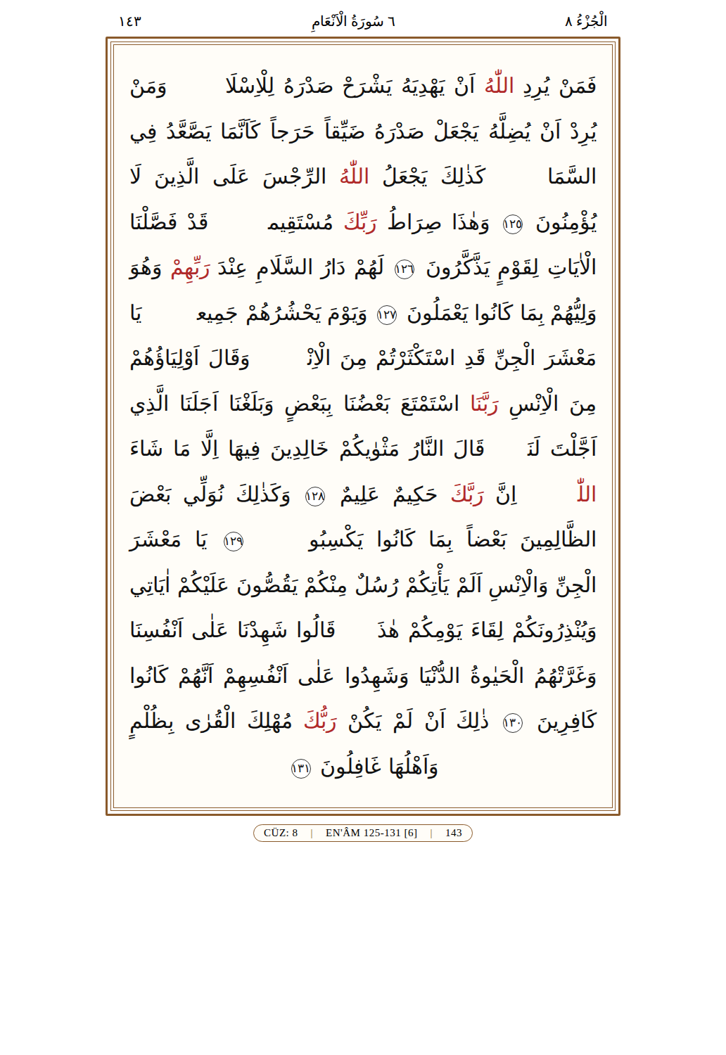الْجُزْءُ ٨
٦ سُورَةُ الْاَنْعَامِ
١٤٣
فَمَنْ يُرِدِ اللّٰهُ اَنْ يَهْدِيَهُ يَشْرَحْ صَدْرَهُ لِلْاِسْلَامِۚ وَمَنْ يُرِدْ اَنْ يُضِلَّهُ يَجْعَلْ صَدْرَهُ ضَيِّقاً حَرَجاً كَاَنَّمَا يَصَّعَّدُ فِي السَّمَاءِۚ كَذٰلِكَ يَجْعَلُ اللّٰهُ الرِّجْسَ عَلَى الَّذِينَ لَا يُؤْمِنُونَ ١٢٥ وَهٰذَا صِرَاطُ رَبِّكَ مُسْتَقِيماًۚ قَدْ فَصَّلْنَا الْاٰيَاتِ لِقَوْمٍ يَذَّكَّرُونَ ١٢٦ لَهُمْ دَارُ السَّلَامِ عِنْدَ رَبِّهِمْ وَهُوَ وَلِيُّهُمْ بِمَا كَانُوا يَعْمَلُونَ ١٢٧ وَيَوْمَ يَحْشُرُهُمْ جَمِيعاًۚ يَا مَعْشَرَ الْجِنِّ قَدِ اسْتَكْثَرْتُمْ مِنَ الْاِنْسِۚ وَقَالَ اَوْلِيَاؤُهُمْ مِنَ الْاِنْسِ رَبَّنَا اسْتَمْتَعَ بَعْضُنَا بِبَعْضٍ وَبَلَغْنَا اَجَلَنَا الَّذِي اَجَّلْتَ لَنَاۚ قَالَ النَّارُ مَثْوٰيكُمْ خَالِدِينَ فِيهَا اِلَّا مَا شَاءَ اللّٰهُۚ اِنَّ رَبَّكَ حَكِيمٌ عَلِيمٌ ١٢٨ وَكَذٰلِكَ نُوَلِّي بَعْضَ الظَّالِمِينَ بَعْضاً بِمَا كَانُوا يَكْسِبُونَ۟ ١٢٩ يَا مَعْشَرَ الْجِنِّ وَالْاِنْسِ اَلَمْ يَأْتِكُمْ رُسُلٌ مِنْكُمْ يَقُصُّونَ عَلَيْكُمْ اٰيَاتِي وَيُنْذِرُونَكُمْ لِقَاءَ يَوْمِكُمْ هٰذَاۚ قَالُوا شَهِدْنَا عَلٰى اَنْفُسِنَا وَغَرَّتْهُمُ الْحَيٰوةُ الدُّنْيَا وَشَهِدُوا عَلٰى اَنْفُسِهِمْ اَنَّهُمْ كَانُوا كَافِرِينَ ١٣٠ ذٰلِكَ اَنْ لَمْ يَكُنْ رَبُّكَ مُهْلِكَ الْقُرٰى بِظُلْمٍ وَاَهْلُهَا غَافِلُونَ ١٣١
143 | [6] EN'ÂM 125-131 | CÜZ: 8